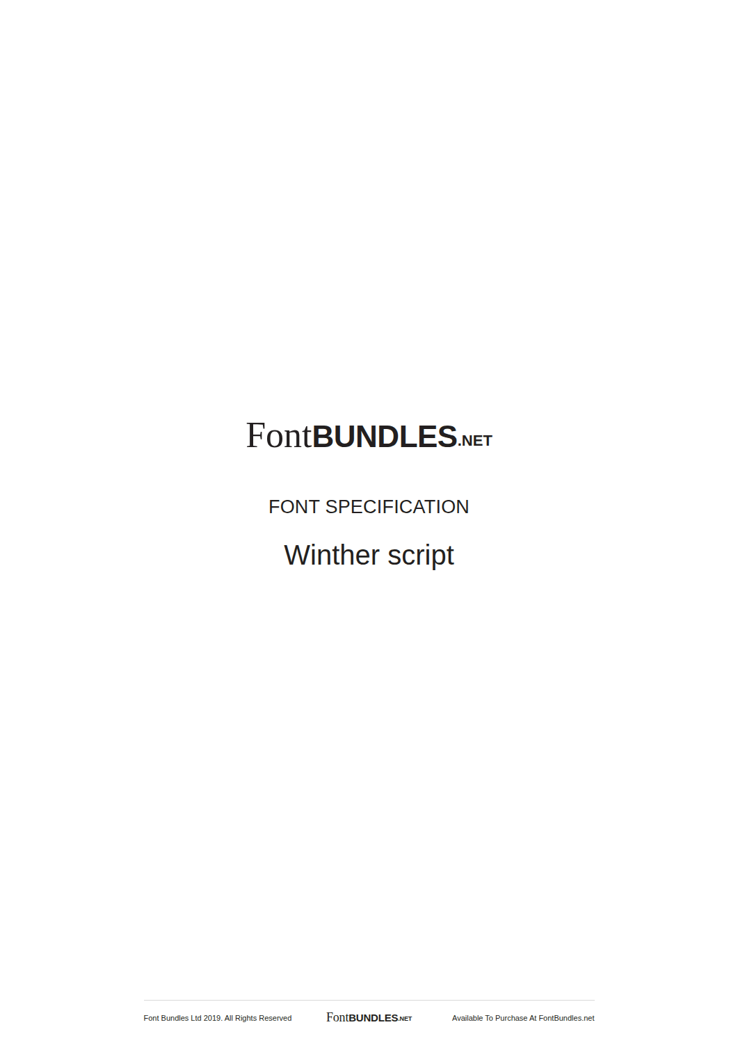Font BUNDLES.NET
FONT SPECIFICATION
Winther script
Font Bundles Ltd 2019. All Rights Reserved Font BUNDLES.NET Available To Purchase At FontBundles.net